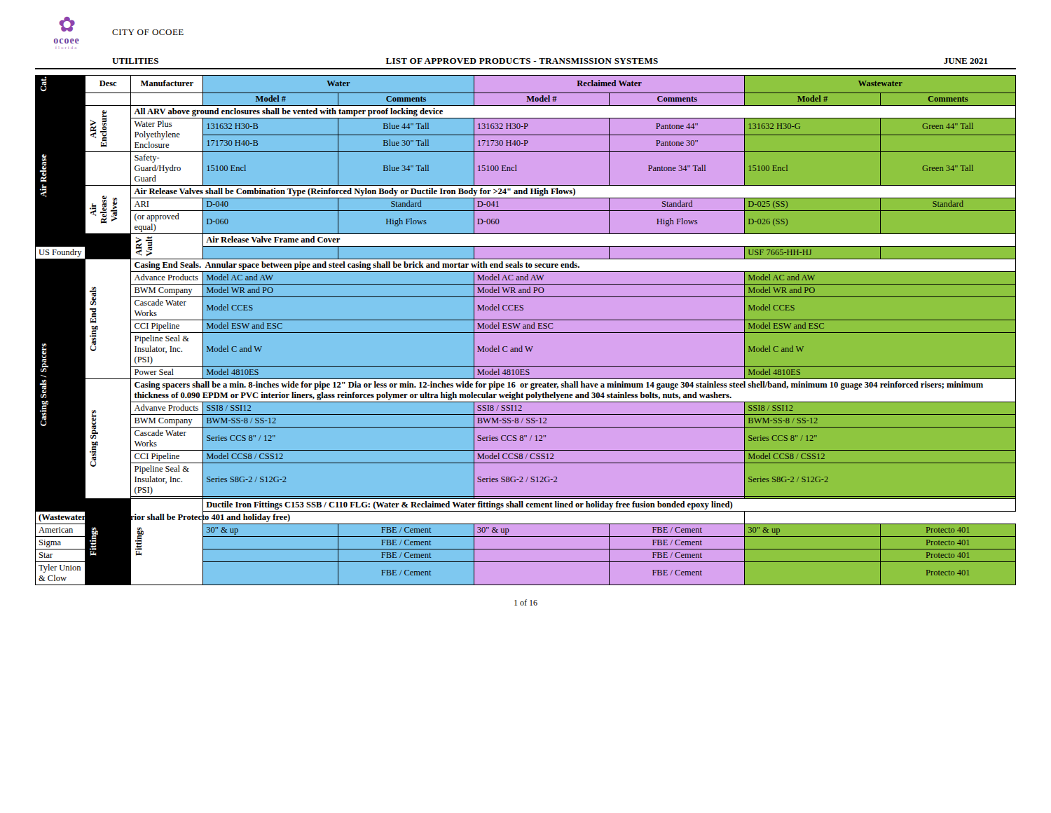✿
ocoee
florida
CITY OF OCOEE
UTILITIES
LIST OF APPROVED PRODUCTS - TRANSMISSION SYSTEMS
JUNE 2021
| Cat. | Desc | Manufacturer | Water | Reclaimed Water | Wastewater |
| | | | Model # | Comments | Model # | Comments | Model # | Comments |
| Air Release | ARV Enclosure | All ARV above ground enclosures shall be vented with tamper proof locking device |
| Water Plus Polyethylene Enclosure | 131632 H30-B | Blue 44" Tall | 131632 H30-P | Pantone 44" | 131632 H30-G | Green 44" Tall |
| 171730 H40-B | Blue 30" Tall | 171730 H40-P | Pantone 30" | | |
| | Safety-Guard/Hydro Guard | 15100 Encl | Blue 34" Tall | 15100 Encl | Pantone 34" Tall | 15100 Encl | Green 34" Tall |
| Air Release Valves | Air Release Valves shall be Combination Type (Reinforced Nylon Body or Ductile Iron Body for >24" and High Flows) |
| ARI | D-040 | Standard | D-041 | Standard | D-025 (SS) | Standard |
| (or approved equal) | D-060 | High Flows | D-060 | High Flows | D-026 (SS) | |
| | ARV Vault | Air Release Valve Frame and Cover |
| US Foundry | | | | | USF 7665-HH-HJ | |
| Casing Seals / Spacers | Casing End Seals | Casing End Seals. Annular space between pipe and steel casing shall be brick and mortar with end seals to secure ends. |
| Advance Products | Model AC and AW | Model AC and AW | Model AC and AW |
| BWM Company | Model WR and PO | Model WR and PO | Model WR and PO |
| Cascade Water Works | Model CCES | Model CCES | Model CCES |
| CCI Pipeline | Model ESW and ESC | Model ESW and ESC | Model ESW and ESC |
| Pipeline Seal & Insulator, Inc. (PSI) | Model C and W | Model C and W | Model C and W |
| Power Seal | Model 4810ES | Model 4810ES | Model 4810ES |
| Casing Spacers | Casing spacers shall be a min. 8-inches wide for pipe 12" Dia or less or min. 12-inches wide for pipe 16 or greater, shall have a minimum 14 gauge 304 stainless steel shell/band, minimum 10 guage 304 reinforced risers; minimum thickness of 0.090 EPDM or PVC interior liners, glass reinforces polymer or ultra high molecular weight polythelyene and 304 stainless bolts, nuts, and washers. |
| Advanve Products | SSI8 / SSI12 | SSI8 / SSI12 | SSI8 / SSI12 |
| BWM Company | BWM-SS-8 / SS-12 | BWM-SS-8 / SS-12 | BWM-SS-8 / SS-12 |
| Cascade Water Works | Series CCS 8" / 12" | Series CCS 8" / 12" | Series CCS 8" / 12" |
| CCI Pipeline | Model CCS8 / CSS12 | Model CCS8 / CSS12 | Model CCS8 / CSS12 |
| Pipeline Seal & Insulator, Inc. (PSI) | Series S8G-2 / S12G-2 | Series S8G-2 / S12G-2 | Series S8G-2 / S12G-2 |
| Fittings | Fittings | Ductile Iron Fittings C153 SSB / C110 FLG: (Water & Reclaimed Water fittings shall cement lined or holiday free fusion bonded epoxy lined) |
| (Wastewater fittings interior shall be Protecto 401 and holiday free) |
| American | 30" & up | FBE / Cement | 30" & up | FBE / Cement | 30" & up | Protecto 401 |
| Sigma | | FBE / Cement | | FBE / Cement | | Protecto 401 |
| Star | | FBE / Cement | | FBE / Cement | | Protecto 401 |
| Tyler Union & Clow | | FBE / Cement | | FBE / Cement | | Protecto 401 |
1 of 16